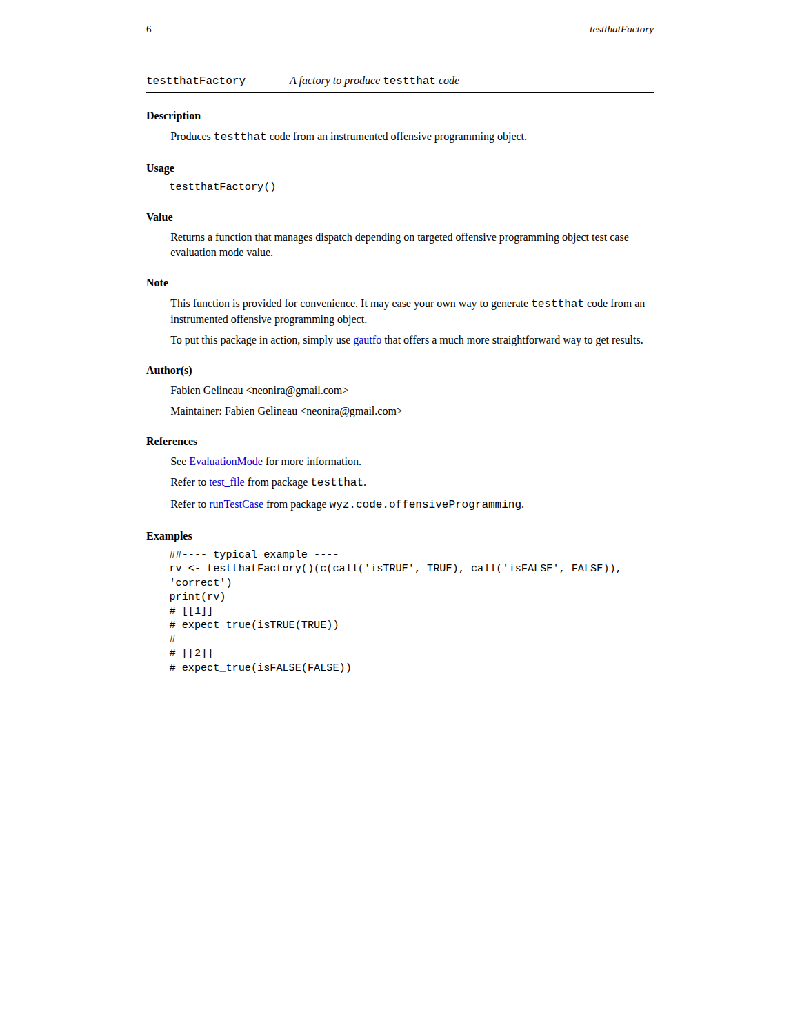6 testthatFactory
testthatFactory A factory to produce testthat code
Description
Produces testthat code from an instrumented offensive programming object.
Usage
testthatFactory()
Value
Returns a function that manages dispatch depending on targeted offensive programming object test case evaluation mode value.
Note
This function is provided for convenience. It may ease your own way to generate testthat code from an instrumented offensive programming object.
To put this package in action, simply use gautfo that offers a much more straightforward way to get results.
Author(s)
Fabien Gelineau <neonira@gmail.com>
Maintainer: Fabien Gelineau <neonira@gmail.com>
References
See EvaluationMode for more information.
Refer to test_file from package testthat.
Refer to runTestCase from package wyz.code.offensiveProgramming.
Examples
##---- typical example ----
rv <- testthatFactory()(c(call('isTRUE', TRUE), call('isFALSE', FALSE)), 'correct')
print(rv)
# [[1]]
# expect_true(isTRUE(TRUE))
#
# [[2]]
# expect_true(isFALSE(FALSE))